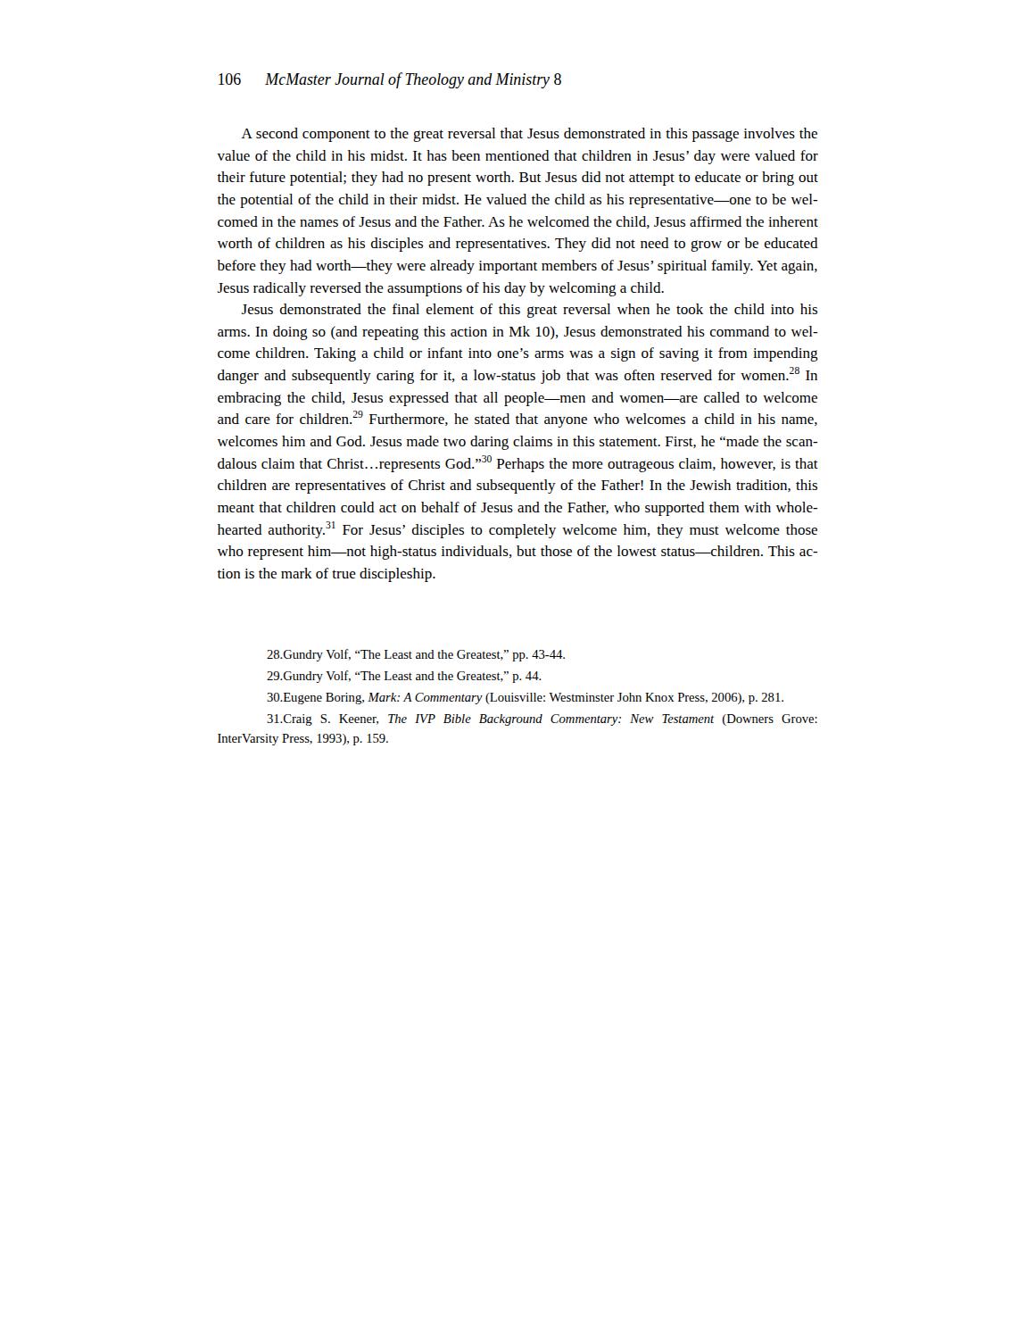106 McMaster Journal of Theology and Ministry 8
A second component to the great reversal that Jesus demonstrated in this passage involves the value of the child in his midst. It has been mentioned that children in Jesus’ day were valued for their future potential; they had no present worth. But Jesus did not attempt to educate or bring out the potential of the child in their midst. He valued the child as his repre­sentative—one to be welcomed in the names of Jesus and the Father. As he welcomed the child, Jesus affirmed the inherent worth of children as his disciples and representatives. They did not need to grow or be educated before they had worth—they were already important members of Jesus’ spiritual family. Yet again, Jesus radically reversed the assumptions of his day by welcoming a child.
Jesus demonstrated the final element of this great reversal when he took the child into his arms. In doing so (and repeating this action in Mk 10), Jesus demonstrated his command to welcome children. Taking a child or infant into one’s arms was a sign of saving it from impending danger and subsequently caring for it, a low-status job that was often reserved for women.28 In embracing the child, Jesus expressed that all people—men and women—are called to welcome and care for children.29 Furthermore, he stated that anyone who welcomes a child in his name, welcomes him and God. Jesus made two daring claims in this statement. First, he “made the scandalous claim that Christ…represents God.”30 Perhaps the more outrageous claim, however, is that children are representatives of Christ and subsequently of the Father! In the Jewish tradition, this meant that children could act on behalf of Jesus and the Father, who supported them with wholehearted authority.31 For Jesus’ disciples to completely welcome him, they must welcome those who represent him—not high-status indi­viduals, but those of the lowest status—children. This action is the mark of true discipleship.
28. Gundry Volf, “The Least and the Greatest,” pp. 43-44.
29. Gundry Volf, “The Least and the Greatest,” p. 44.
30. Eugene Boring, Mark: A Commentary (Louisville: Westminster John Knox Press, 2006), p. 281.
31. Craig S. Keener, The IVP Bible Background Commentary: New Testament (Downers Grove: InterVarsity Press, 1993), p. 159.